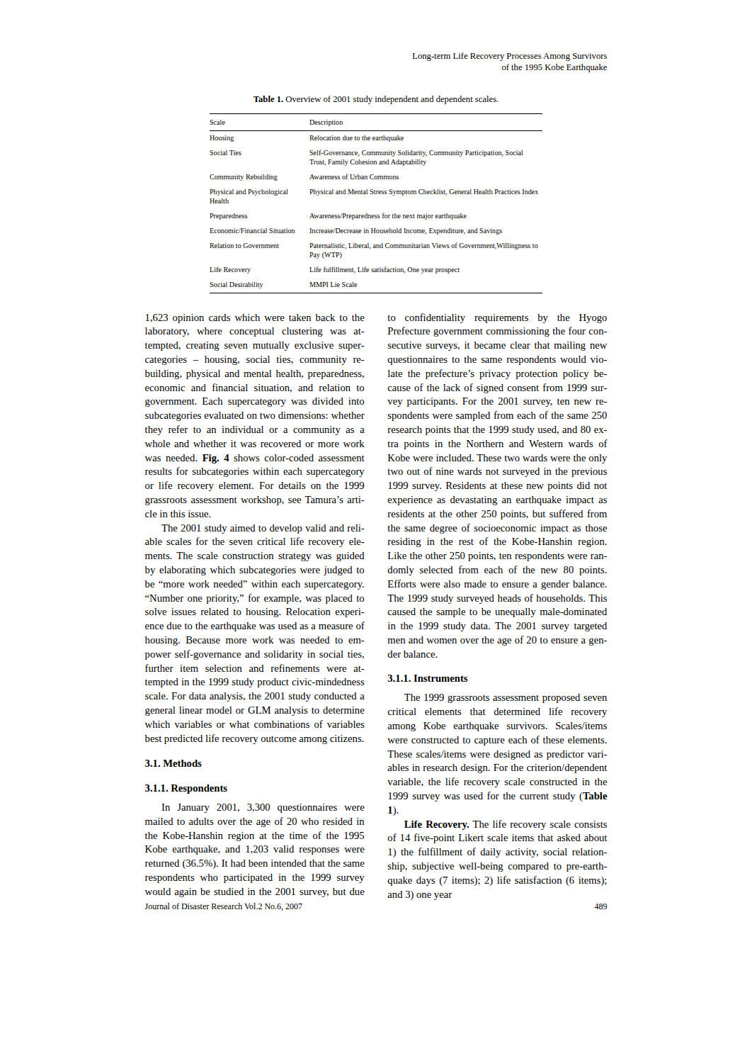Long-term Life Recovery Processes Among Survivors
of the 1995 Kobe Earthquake
Table 1. Overview of 2001 study independent and dependent scales.
| Scale | Description |
| --- | --- |
| Housing | Relocation due to the earthquake |
| Social Ties | Self-Governance, Community Solidarity, Community Participation, Social Trust, Family Cohesion and Adaptability |
| Community Rebuilding | Awareness of Urban Commons |
| Physical and Psychological Health | Physical and Mental Stress Symptom Checklist, General Health Practices Index |
| Preparedness | Awareness/Preparedness for the next major earthquake |
| Economic/Financial Situation | Increase/Decrease in Household Income, Expenditure, and Savings |
| Relation to Government | Paternalistic, Liberal, and Communitarian Views of Government,Willingness to Pay (WTP) |
| Life Recovery | Life fulfillment, Life satisfaction, One year prospect |
| Social Desirability | MMPI Lie Scale |
1,623 opinion cards which were taken back to the laboratory, where conceptual clustering was attempted, creating seven mutually exclusive supercategories – housing, social ties, community rebuilding, physical and mental health, preparedness, economic and financial situation, and relation to government. Each supercategory was divided into subcategories evaluated on two dimensions: whether they refer to an individual or a community as a whole and whether it was recovered or more work was needed. Fig. 4 shows color-coded assessment results for subcategories within each supercategory or life recovery element. For details on the 1999 grassroots assessment workshop, see Tamura’s article in this issue.
The 2001 study aimed to develop valid and reliable scales for the seven critical life recovery elements. The scale construction strategy was guided by elaborating which subcategories were judged to be “more work needed” within each supercategory. “Number one priority,” for example, was placed to solve issues related to housing. Relocation experience due to the earthquake was used as a measure of housing. Because more work was needed to empower self-governance and solidarity in social ties, further item selection and refinements were attempted in the 1999 study product civic-mindedness scale. For data analysis, the 2001 study conducted a general linear model or GLM analysis to determine which variables or what combinations of variables best predicted life recovery outcome among citizens.
3.1. Methods
3.1.1. Respondents
In January 2001, 3,300 questionnaires were mailed to adults over the age of 20 who resided in the Kobe-Hanshin region at the time of the 1995 Kobe earthquake, and 1,203 valid responses were returned (36.5%). It had been intended that the same respondents who participated in the 1999 survey would again be studied in the 2001 survey, but due to confidentiality requirements by the Hyogo Prefecture government commissioning the four consecutive surveys, it became clear that mailing new questionnaires to the same respondents would violate the prefecture’s privacy protection policy because of the lack of signed consent from 1999 survey participants. For the 2001 survey, ten new respondents were sampled from each of the same 250 research points that the 1999 study used, and 80 extra points in the Northern and Western wards of Kobe were included. These two wards were the only two out of nine wards not surveyed in the previous 1999 survey. Residents at these new points did not experience as devastating an earthquake impact as residents at the other 250 points, but suffered from the same degree of socioeconomic impact as those residing in the rest of the Kobe-Hanshin region. Like the other 250 points, ten respondents were randomly selected from each of the new 80 points. Efforts were also made to ensure a gender balance. The 1999 study surveyed heads of households. This caused the sample to be unequally male-dominated in the 1999 study data. The 2001 survey targeted men and women over the age of 20 to ensure a gender balance.
3.1.1. Instruments
The 1999 grassroots assessment proposed seven critical elements that determined life recovery among Kobe earthquake survivors. Scales/items were constructed to capture each of these elements. These scales/items were designed as predictor variables in research design. For the criterion/dependent variable, the life recovery scale constructed in the 1999 survey was used for the current study (Table 1).
Life Recovery. The life recovery scale consists of 14 five-point Likert scale items that asked about 1) the fulfillment of daily activity, social relationship, subjective well-being compared to pre-earthquake days (7 items); 2) life satisfaction (6 items); and 3) one year
Journal of Disaster Research Vol.2 No.6, 2007 489